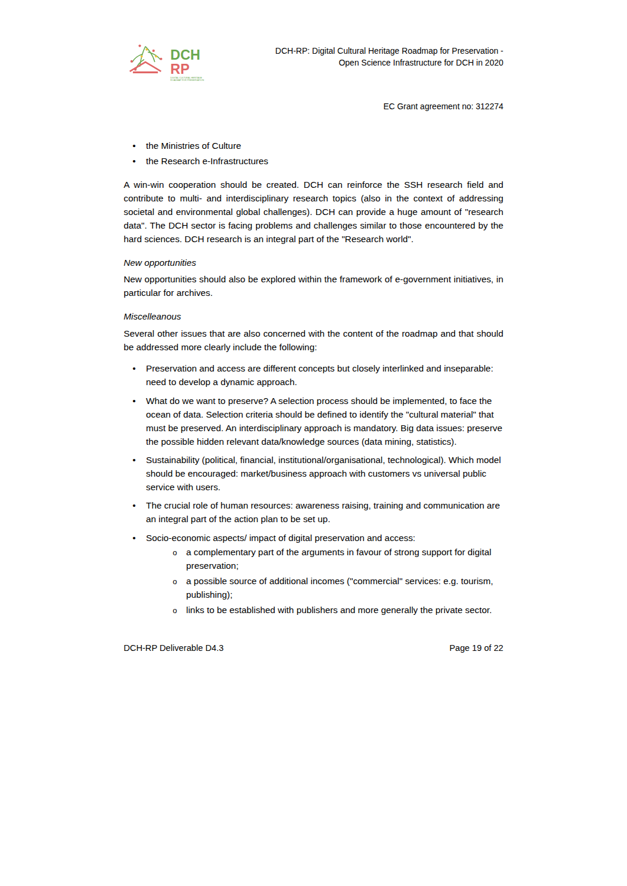DCH RP DIGITAL CULTURAL HERITAGE ROADMAP FOR PRESERVATION
DCH-RP: Digital Cultural Heritage Roadmap for Preservation -
Open Science Infrastructure for DCH in 2020
EC Grant agreement no: 312274
the Ministries of Culture
the Research e-Infrastructures
A win-win cooperation should be created. DCH can reinforce the SSH research field and contribute to multi- and interdisciplinary research topics (also in the context of addressing societal and environmental global challenges). DCH can provide a huge amount of "research data". The DCH sector is facing problems and challenges similar to those encountered by the hard sciences. DCH research is an integral part of the "Research world".
New opportunities
New opportunities should also be explored within the framework of e-government initiatives, in particular for archives.
Miscelleanous
Several other issues that are also concerned with the content of the roadmap and that should be addressed more clearly include the following:
Preservation and access are different concepts but closely interlinked and inseparable: need to develop a dynamic approach.
What do we want to preserve? A selection process should be implemented, to face the ocean of data. Selection criteria should be defined to identify the "cultural material" that must be preserved. An interdisciplinary approach is mandatory. Big data issues: preserve the possible hidden relevant data/knowledge sources (data mining, statistics).
Sustainability (political, financial, institutional/organisational, technological). Which model should be encouraged: market/business approach with customers vs universal public service with users.
The crucial role of human resources: awareness raising, training and communication are an integral part of the action plan to be set up.
Socio-economic aspects/ impact of digital preservation and access:
a complementary part of the arguments in favour of strong support for digital preservation;
a possible source of additional incomes ("commercial" services: e.g. tourism, publishing);
links to be established with publishers and more generally the private sector.
DCH-RP Deliverable D4.3
Page 19 of 22